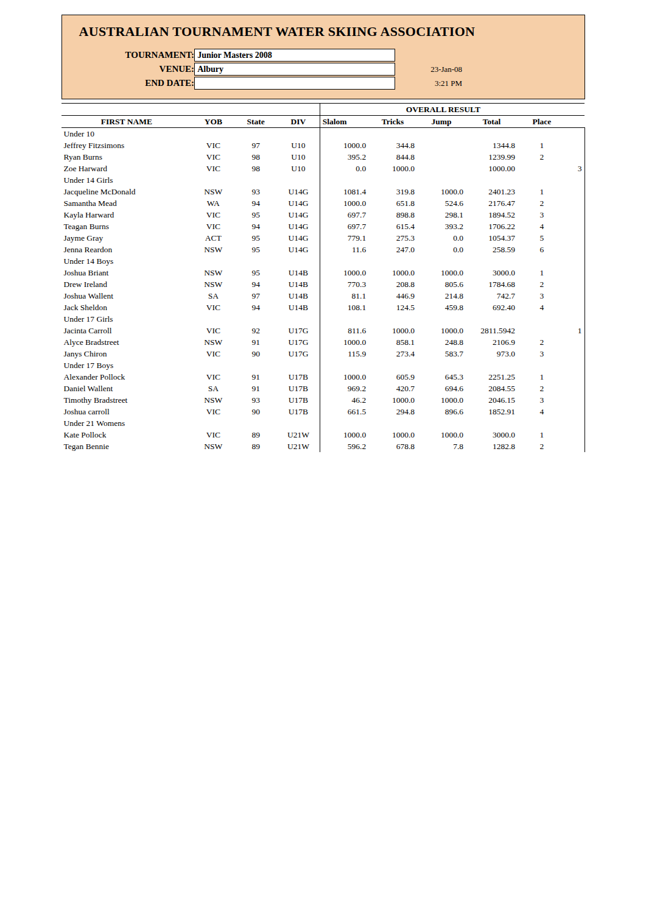AUSTRALIAN TOURNAMENT WATER SKIING ASSOCIATION
| TOURNAMENT: | Junior Masters 2008 | |
| VENUE: | Albury | 23-Jan-08 |
| END DATE: | | 3:21 PM |
| | | | | OVERALL RESULT | |
| --- | --- | --- | --- | --- | --- |
| FIRST NAME | YOB | State | DIV | Slalom | Tricks | Jump | Total | Place | |
| Under 10 | | | | | | | | | |
| Jeffrey Fitzsimons | VIC | 97 | U10 | 1000.0 | 344.8 | | 1344.8 | 1 | |
| Ryan Burns | VIC | 98 | U10 | 395.2 | 844.8 | | 1239.99 | 2 | |
| Zoe Harward | VIC | 98 | U10 | 0.0 | 1000.0 | | 1000.00 | | 3 |
| Under 14 Girls | | | | | | | | | |
| Jacqueline McDonald | NSW | 93 | U14G | 1081.4 | 319.8 | 1000.0 | 2401.23 | 1 | |
| Samantha Mead | WA | 94 | U14G | 1000.0 | 651.8 | 524.6 | 2176.47 | 2 | |
| Kayla Harward | VIC | 95 | U14G | 697.7 | 898.8 | 298.1 | 1894.52 | 3 | |
| Teagan Burns | VIC | 94 | U14G | 697.7 | 615.4 | 393.2 | 1706.22 | 4 | |
| Jayme Gray | ACT | 95 | U14G | 779.1 | 275.3 | 0.0 | 1054.37 | 5 | |
| Jenna Reardon | NSW | 95 | U14G | 11.6 | 247.0 | 0.0 | 258.59 | 6 | |
| Under 14 Boys | | | | | | | | | |
| Joshua Briant | NSW | 95 | U14B | 1000.0 | 1000.0 | 1000.0 | 3000.0 | 1 | |
| Drew Ireland | NSW | 94 | U14B | 770.3 | 208.8 | 805.6 | 1784.68 | 2 | |
| Joshua Wallent | SA | 97 | U14B | 81.1 | 446.9 | 214.8 | 742.7 | 3 | |
| Jack Sheldon | VIC | 94 | U14B | 108.1 | 124.5 | 459.8 | 692.40 | 4 | |
| Under 17 Girls | | | | | | | | | |
| Jacinta Carroll | VIC | 92 | U17G | 811.6 | 1000.0 | 1000.0 | 2811.5942 | | 1 |
| Alyce Bradstreet | NSW | 91 | U17G | 1000.0 | 858.1 | 248.8 | 2106.9 | 2 | |
| Janys Chiron | VIC | 90 | U17G | 115.9 | 273.4 | 583.7 | 973.0 | 3 | |
| Under 17 Boys | | | | | | | | | |
| Alexander Pollock | VIC | 91 | U17B | 1000.0 | 605.9 | 645.3 | 2251.25 | 1 | |
| Daniel Wallent | SA | 91 | U17B | 969.2 | 420.7 | 694.6 | 2084.55 | 2 | |
| Timothy Bradstreet | NSW | 93 | U17B | 46.2 | 1000.0 | 1000.0 | 2046.15 | 3 | |
| Joshua carroll | VIC | 90 | U17B | 661.5 | 294.8 | 896.6 | 1852.91 | 4 | |
| Under 21 Womens | | | | | | | | | |
| Kate Pollock | VIC | 89 | U21W | 1000.0 | 1000.0 | 1000.0 | 3000.0 | 1 | |
| Tegan Bennie | NSW | 89 | U21W | 596.2 | 678.8 | 7.8 | 1282.8 | 2 | |